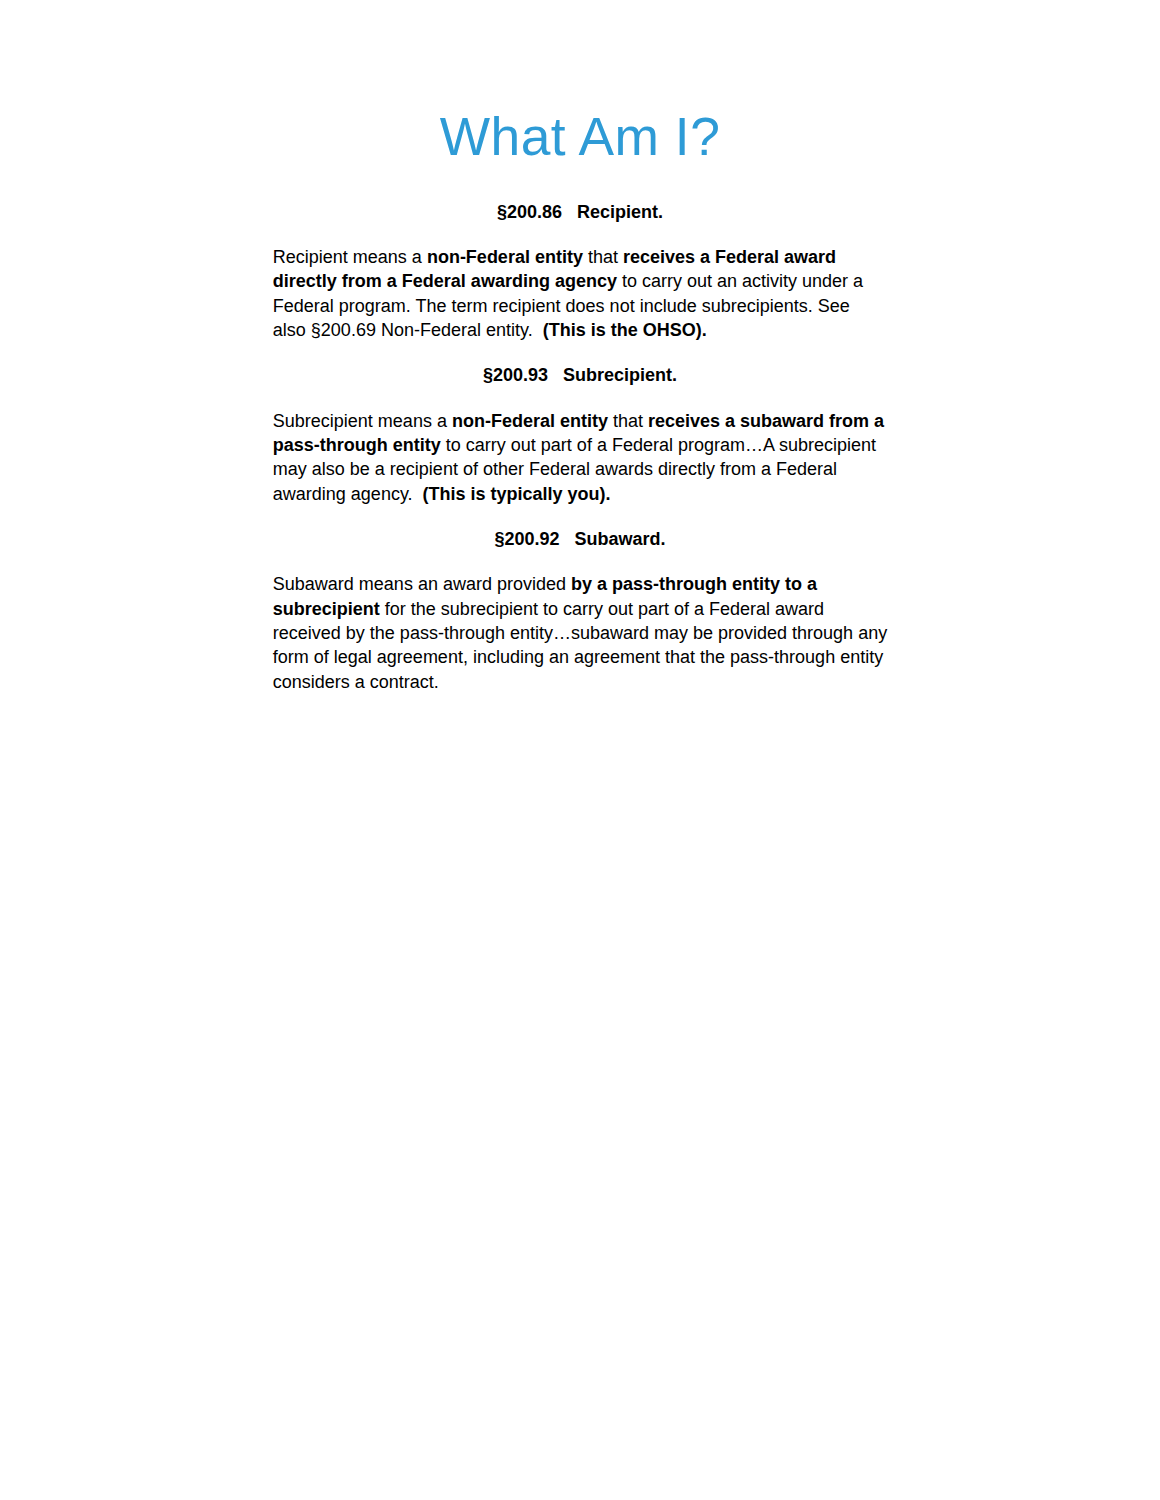What Am I?
§200.86 Recipient.
Recipient means a non-Federal entity that receives a Federal award directly from a Federal awarding agency to carry out an activity under a Federal program. The term recipient does not include subrecipients. See also §200.69 Non-Federal entity. (This is the OHSO).
§200.93 Subrecipient.
Subrecipient means a non-Federal entity that receives a subaward from a pass-through entity to carry out part of a Federal program…A subrecipient may also be a recipient of other Federal awards directly from a Federal awarding agency. (This is typically you).
§200.92 Subaward.
Subaward means an award provided by a pass-through entity to a subrecipient for the subrecipient to carry out part of a Federal award received by the pass-through entity…subaward may be provided through any form of legal agreement, including an agreement that the pass-through entity considers a contract.